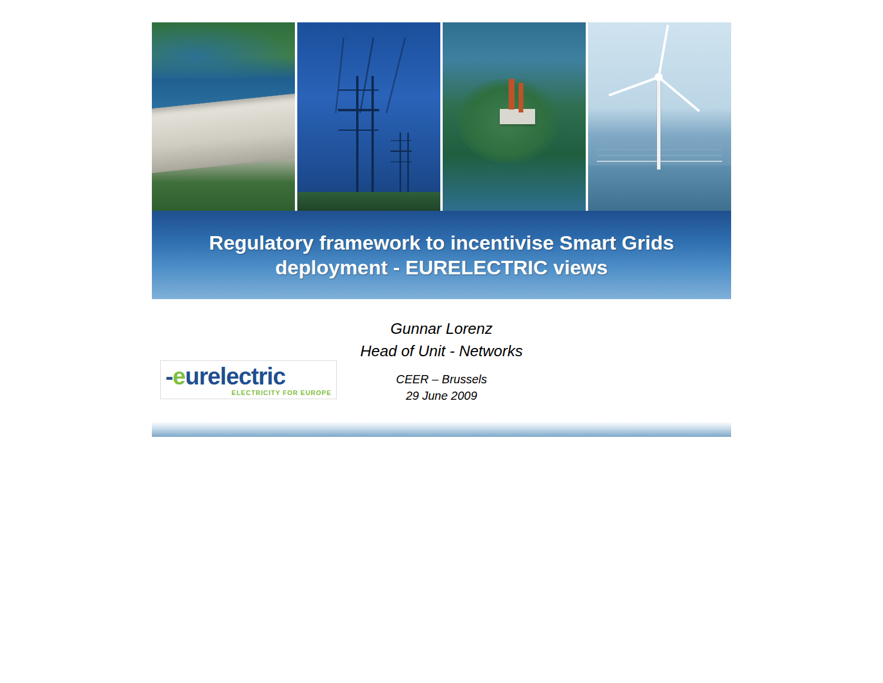Regulatory framework to incentivise Smart Grids
deployment - EURELECTRIC views
Gunnar Lorenz
Head of Unit - Networks
-eurelectric
ELECTRICITY FOR EUROPE
CEER – Brussels
29 June 2009